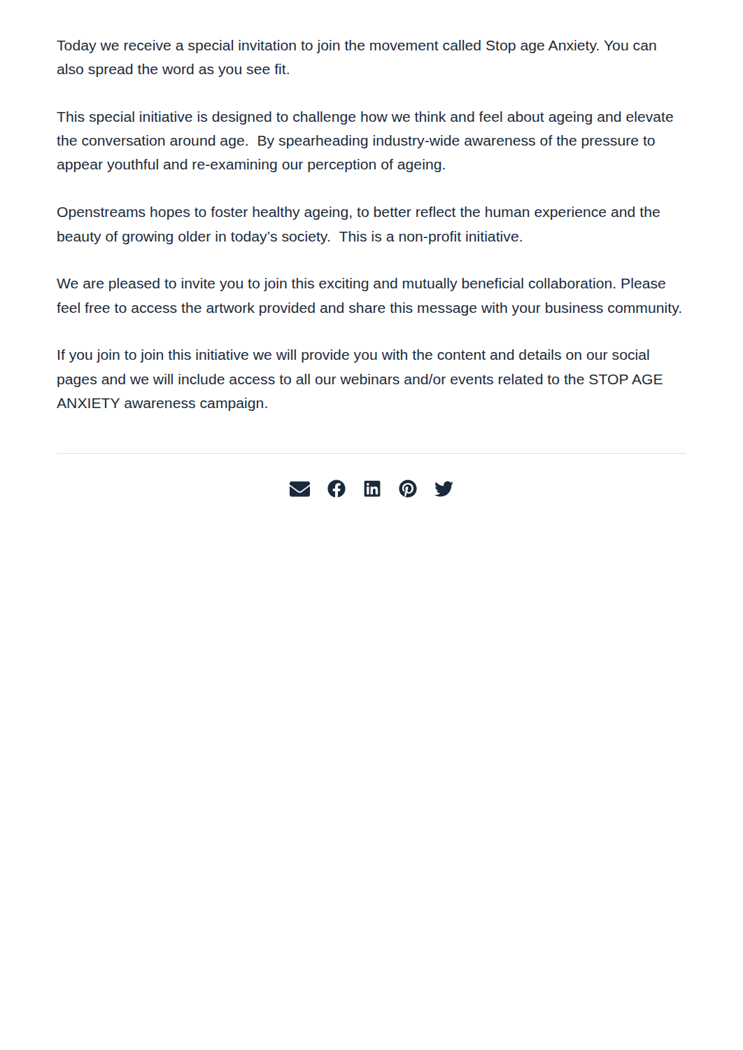Today we receive a special invitation to join the movement called Stop age Anxiety. You can also spread the word as you see fit.
This special initiative is designed to challenge how we think and feel about ageing and elevate the conversation around age. By spearheading industry-wide awareness of the pressure to appear youthful and re-examining our perception of ageing.
Openstreams hopes to foster healthy ageing, to better reflect the human experience and the beauty of growing older in today’s society. This is a non-profit initiative.
We are pleased to invite you to join this exciting and mutually beneficial collaboration. Please feel free to access the artwork provided and share this message with your business community.
If you join to join this initiative we will provide you with the content and details on our social pages and we will include access to all our webinars and/or events related to the STOP AGE ANXIETY awareness campaign.